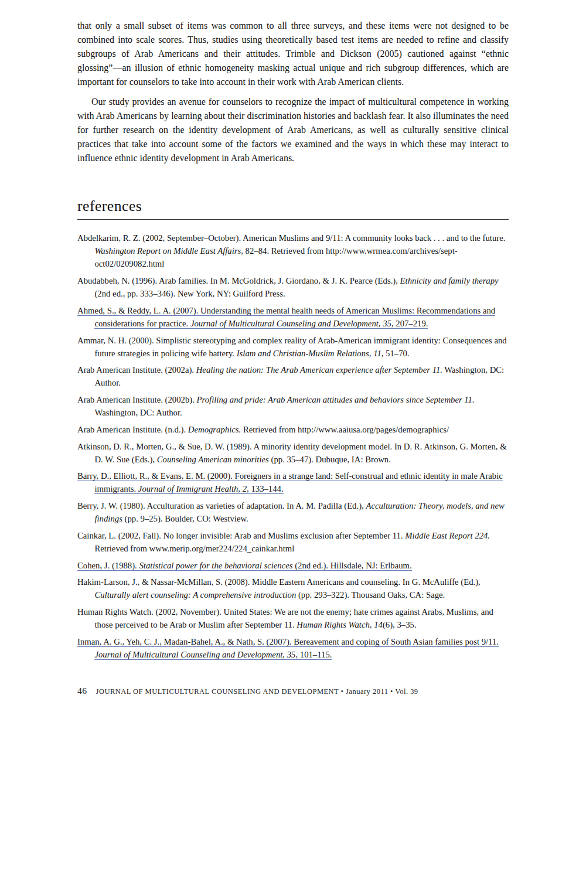that only a small subset of items was common to all three surveys, and these items were not designed to be combined into scale scores. Thus, studies using theoretically based test items are needed to refine and classify subgroups of Arab Americans and their attitudes. Trimble and Dickson (2005) cautioned against “ethnic glossing”—an illusion of ethnic homogeneity masking actual unique and rich subgroup differences, which are important for counselors to take into account in their work with Arab American clients.
Our study provides an avenue for counselors to recognize the impact of multicultural competence in working with Arab Americans by learning about their discrimination histories and backlash fear. It also illuminates the need for further research on the identity development of Arab Americans, as well as culturally sensitive clinical practices that take into account some of the factors we examined and the ways in which these may interact to influence ethnic identity development in Arab Americans.
references
Abdelkarim, R. Z. (2002, September–October). American Muslims and 9/11: A community looks back . . . and to the future. Washington Report on Middle East Affairs, 82–84. Retrieved from http://www.wrmea.com/archives/sept-oct02/0209082.html
Abudabbeh, N. (1996). Arab families. In M. McGoldrick, J. Giordano, & J. K. Pearce (Eds.), Ethnicity and family therapy (2nd ed., pp. 333–346). New York, NY: Guilford Press.
Ahmed, S., & Reddy, L. A. (2007). Understanding the mental health needs of American Muslims: Recommendations and considerations for practice. Journal of Multicultural Counseling and Development, 35, 207–219.
Ammar, N. H. (2000). Simplistic stereotyping and complex reality of Arab-American immigrant identity: Consequences and future strategies in policing wife battery. Islam and Christian-Muslim Relations, 11, 51–70.
Arab American Institute. (2002a). Healing the nation: The Arab American experience after September 11. Washington, DC: Author.
Arab American Institute. (2002b). Profiling and pride: Arab American attitudes and behaviors since September 11. Washington, DC: Author.
Arab American Institute. (n.d.). Demographics. Retrieved from http://www.aaiusa.org/pages/demographics/
Atkinson, D. R., Morten, G., & Sue, D. W. (1989). A minority identity development model. In D. R. Atkinson, G. Morten, & D. W. Sue (Eds.), Counseling American minorities (pp. 35–47). Dubuque, IA: Brown.
Barry, D., Elliott, R., & Evans, E. M. (2000). Foreigners in a strange land: Self-construal and ethnic identity in male Arabic immigrants. Journal of Immigrant Health, 2, 133–144.
Berry, J. W. (1980). Acculturation as varieties of adaptation. In A. M. Padilla (Ed.), Acculturation: Theory, models, and new findings (pp. 9–25). Boulder, CO: Westview.
Cainkar, L. (2002, Fall). No longer invisible: Arab and Muslims exclusion after September 11. Middle East Report 224. Retrieved from www.merip.org/mer224/224_cainkar.html
Cohen, J. (1988). Statistical power for the behavioral sciences (2nd ed.). Hillsdale, NJ: Erlbaum.
Hakim-Larson, J., & Nassar-McMillan, S. (2008). Middle Eastern Americans and counseling. In G. McAuliffe (Ed.), Culturally alert counseling: A comprehensive introduction (pp. 293–322). Thousand Oaks, CA: Sage.
Human Rights Watch. (2002, November). United States: We are not the enemy; hate crimes against Arabs, Muslims, and those perceived to be Arab or Muslim after September 11. Human Rights Watch, 14(6), 3–35.
Inman, A. G., Yeh, C. J., Madan-Bahel, A., & Nath, S. (2007). Bereavement and coping of South Asian families post 9/11. Journal of Multicultural Counseling and Development, 35, 101–115.
46 JOURNAL OF MULTICULTURAL COUNSELING AND DEVELOPMENT • January 2011 • Vol. 39